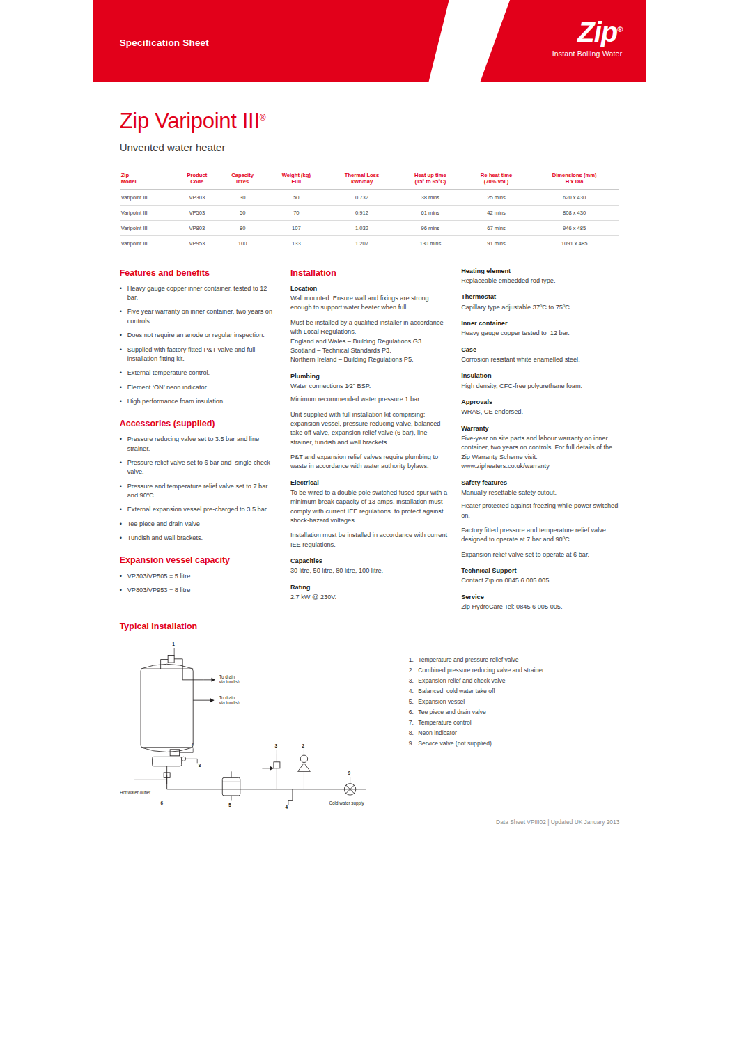Specification Sheet
Zip®
Instant Boiling Water
Zip Varipoint III®
Unvented water heater
| Zip Model | Product Code | Capacity litres | Weight (kg) Full | Thermal Loss kWh/day | Heat up time (15° to 65°C) | Re-heat time (70% vol.) | Dimensions (mm) H x Dia |
| --- | --- | --- | --- | --- | --- | --- | --- |
| Varipoint III | VP303 | 30 | 50 | 0.732 | 38 mins | 25 mins | 620 x 430 |
| Varipoint III | VP503 | 50 | 70 | 0.912 | 61 mins | 42 mins | 808 x 430 |
| Varipoint III | VP803 | 80 | 107 | 1.032 | 96 mins | 67 mins | 946 x 485 |
| Varipoint III | VP953 | 100 | 133 | 1.207 | 130 mins | 91 mins | 1091 x 485 |
Features and benefits
Heavy gauge copper inner container, tested to 12 bar.
Five year warranty on inner container, two years on controls.
Does not require an anode or regular inspection.
Supplied with factory fitted P&T valve and full installation fitting kit.
External temperature control.
Element ‘ON’ neon indicator.
High performance foam insulation.
Accessories (supplied)
Pressure reducing valve set to 3.5 bar and line strainer.
Pressure relief valve set to 6 bar and single check valve.
Pressure and temperature relief valve set to 7 bar and 90ºC.
External expansion vessel pre-charged to 3.5 bar.
Tee piece and drain valve
Tundish and wall brackets.
Expansion vessel capacity
VP303/VP505 = 5 litre
VP803/VP953 = 8 litre
Installation
Location
Wall mounted. Ensure wall and fixings are strong enough to support water heater when full.
Must be installed by a qualified installer in accordance with Local Regulations.
England and Wales – Building Regulations G3.
Scotland – Technical Standards P3.
Northern Ireland – Building Regulations P5.
Plumbing
Water connections 1⁄2” BSP.
Minimum recommended water pressure 1 bar.
Unit supplied with full installation kit comprising: expansion vessel, pressure reducing valve, balanced take off valve, expansion relief valve (6 bar), line strainer, tundish and wall brackets.
P&T and expansion relief valves require plumbing to waste in accordance with water authority bylaws.
Electrical
To be wired to a double pole switched fused spur with a minimum break capacity of 13 amps. Installation must comply with current IEE regulations. to protect against shock-hazard voltages.
Installation must be installed in accordance with current IEE regulations.
Capacities
30 litre, 50 litre, 80 litre, 100 litre.
Rating
2.7 kW @ 230V.
Heating element
Replaceable embedded rod type.
Thermostat
Capillary type adjustable 37ºC to 75ºC.
Inner container
Heavy gauge copper tested to 12 bar.
Case
Corrosion resistant white enamelled steel.
Insulation
High density, CFC-free polyurethane foam.
Approvals
WRAS, CE endorsed.
Warranty
Five-year on site parts and labour warranty on inner container, two years on controls. For full details of the Zip Warranty Scheme visit: www.zipheaters.co.uk/warranty
Safety features
Manually resettable safety cutout.
Heater protected against freezing while power switched on.
Factory fitted pressure and temperature relief valve designed to operate at 7 bar and 90ºC.
Expansion relief valve set to operate at 6 bar.
Technical Support
Contact Zip on 0845 6 005 005.
Service
Zip HydroCare Tel: 0845 6 005 005.
Typical Installation
1 7 8 6 5 3 2 9 4 To drain via tundish To drain via tundish Hot water outlet Cold water supply
Temperature and pressure relief valve
Combined pressure reducing valve and strainer
Expansion relief and check valve
Balanced cold water take off
Expansion vessel
Tee piece and drain valve
Temperature control
Neon indicator
Service valve (not supplied)
Data Sheet VPIII02 | Updated UK January 2013